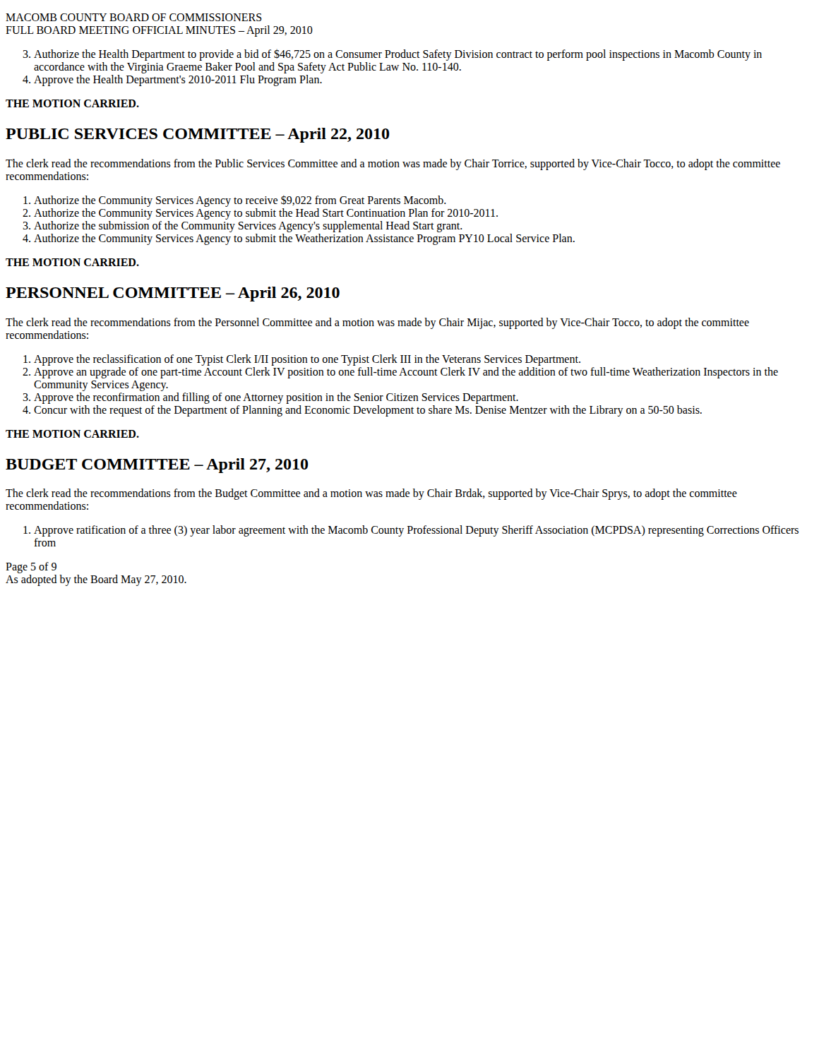MACOMB COUNTY BOARD OF COMMISSIONERS
FULL BOARD MEETING OFFICIAL MINUTES – April 29, 2010
Authorize the Health Department to provide a bid of $46,725 on a Consumer Product Safety Division contract to perform pool inspections in Macomb County in accordance with the Virginia Graeme Baker Pool and Spa Safety Act Public Law No. 110-140.
Approve the Health Department's 2010-2011 Flu Program Plan.
THE MOTION CARRIED.
PUBLIC SERVICES COMMITTEE – April 22, 2010
The clerk read the recommendations from the Public Services Committee and a motion was made by Chair Torrice, supported by Vice-Chair Tocco, to adopt the committee recommendations:
Authorize the Community Services Agency to receive $9,022 from Great Parents Macomb.
Authorize the Community Services Agency to submit the Head Start Continuation Plan for 2010-2011.
Authorize the submission of the Community Services Agency's supplemental Head Start grant.
Authorize the Community Services Agency to submit the Weatherization Assistance Program PY10 Local Service Plan.
THE MOTION CARRIED.
PERSONNEL COMMITTEE – April 26, 2010
The clerk read the recommendations from the Personnel Committee and a motion was made by Chair Mijac, supported by Vice-Chair Tocco, to adopt the committee recommendations:
Approve the reclassification of one Typist Clerk I/II position to one Typist Clerk III in the Veterans Services Department.
Approve an upgrade of one part-time Account Clerk IV position to one full-time Account Clerk IV and the addition of two full-time Weatherization Inspectors in the Community Services Agency.
Approve the reconfirmation and filling of one Attorney position in the Senior Citizen Services Department.
Concur with the request of the Department of Planning and Economic Development to share Ms. Denise Mentzer with the Library on a 50-50 basis.
THE MOTION CARRIED.
BUDGET COMMITTEE – April 27, 2010
The clerk read the recommendations from the Budget Committee and a motion was made by Chair Brdak, supported by Vice-Chair Sprys, to adopt the committee recommendations:
Approve ratification of a three (3) year labor agreement with the Macomb County Professional Deputy Sheriff Association (MCPDSA) representing Corrections Officers from
Page 5 of 9
As adopted by the Board May 27, 2010.